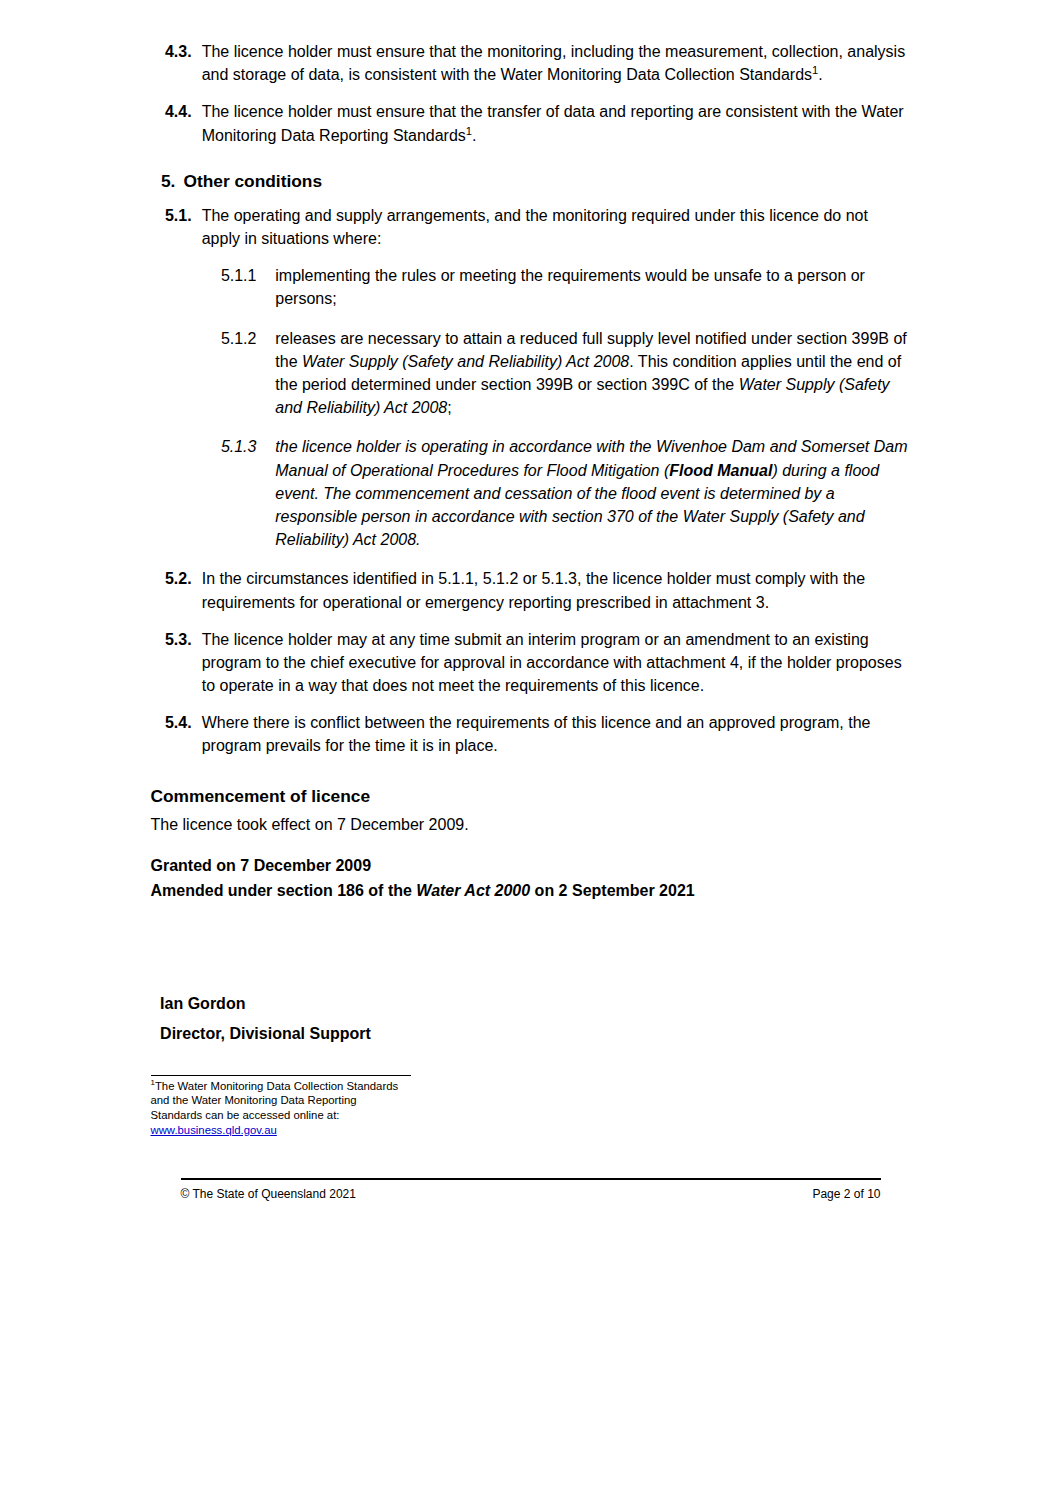4.3. The licence holder must ensure that the monitoring, including the measurement, collection, analysis and storage of data, is consistent with the Water Monitoring Data Collection Standards1.
4.4. The licence holder must ensure that the transfer of data and reporting are consistent with the Water Monitoring Data Reporting Standards1.
5. Other conditions
5.1. The operating and supply arrangements, and the monitoring required under this licence do not apply in situations where:
5.1.1implementing the rules or meeting the requirements would be unsafe to a person or persons;
5.1.2releases are necessary to attain a reduced full supply level notified under section 399B of the Water Supply (Safety and Reliability) Act 2008. This condition applies until the end of the period determined under section 399B or section 399C of the Water Supply (Safety and Reliability) Act 2008;
5.1.3 the licence holder is operating in accordance with the Wivenhoe Dam and Somerset Dam Manual of Operational Procedures for Flood Mitigation (Flood Manual) during a flood event. The commencement and cessation of the flood event is determined by a responsible person in accordance with section 370 of the Water Supply (Safety and Reliability) Act 2008.
5.2. In the circumstances identified in 5.1.1, 5.1.2 or 5.1.3, the licence holder must comply with the requirements for operational or emergency reporting prescribed in attachment 3.
5.3. The licence holder may at any time submit an interim program or an amendment to an existing program to the chief executive for approval in accordance with attachment 4, if the holder proposes to operate in a way that does not meet the requirements of this licence.
5.4. Where there is conflict between the requirements of this licence and an approved program, the program prevails for the time it is in place.
Commencement of licence
The licence took effect on 7 December 2009.
Granted on 7 December 2009
Amended under section 186 of the Water Act 2000 on 2 September 2021
Ian Gordon
Director, Divisional Support
1The Water Monitoring Data Collection Standards and the Water Monitoring Data Reporting Standards can be accessed online at: www.business.qld.gov.au
© The State of Queensland 2021 Page 2 of 10